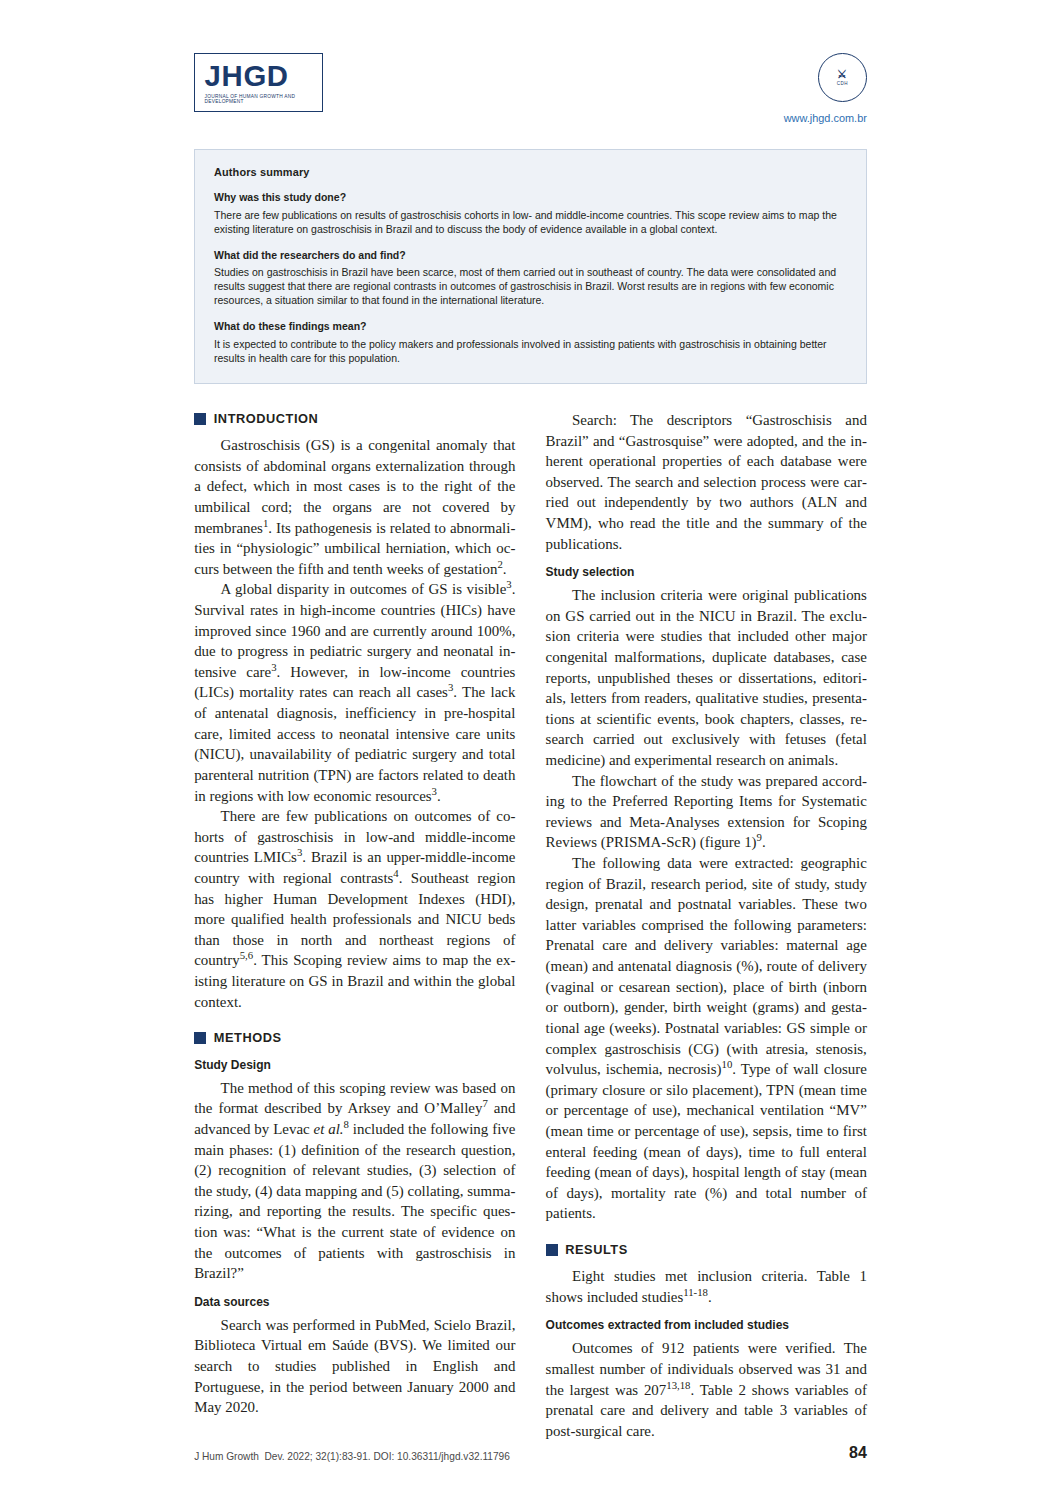JHGD Journal of Human Growth and Development
⚔ CDH
www.jhgd.com.br
Authors summary
Why was this study done?
There are few publications on results of gastroschisis cohorts in low- and middle-income countries. This scope review aims to map the existing literature on gastroschisis in Brazil and to discuss the body of evidence available in a global context.
What did the researchers do and find?
Studies on gastroschisis in Brazil have been scarce, most of them carried out in southeast of country. The data were consolidated and results suggest that there are regional contrasts in outcomes of gastroschisis in Brazil. Worst results are in regions with few economic resources, a situation similar to that found in the international literature.
What do these findings mean?
It is expected to contribute to the policy makers and professionals involved in assisting patients with gastroschisis in obtaining better results in health care for this population.
INTRODUCTION
Gastroschisis (GS) is a congenital anomaly that consists of abdominal organs externalization through a defect, which in most cases is to the right of the umbilical cord; the organs are not covered by membranes1. Its pathogenesis is related to abnormalities in “physiologic” umbilical herniation, which occurs between the fifth and tenth weeks of gestation2.
A global disparity in outcomes of GS is visible3. Survival rates in high-income countries (HICs) have improved since 1960 and are currently around 100%, due to progress in pediatric surgery and neonatal intensive care3. However, in low-income countries (LICs) mortality rates can reach all cases3. The lack of antenatal diagnosis, inefficiency in pre-hospital care, limited access to neonatal intensive care units (NICU), unavailability of pediatric surgery and total parenteral nutrition (TPN) are factors related to death in regions with low economic resources3.
There are few publications on outcomes of cohorts of gastroschisis in low-and middle-income countries LMICs3. Brazil is an upper-middle-income country with regional contrasts4. Southeast region has higher Human Development Indexes (HDI), more qualified health professionals and NICU beds than those in north and northeast regions of country5,6. This Scoping review aims to map the existing literature on GS in Brazil and within the global context.
METHODS
Study Design
The method of this scoping review was based on the format described by Arksey and O’Malley7 and advanced by Levac et al.8 included the following five main phases: (1) definition of the research question, (2) recognition of relevant studies, (3) selection of the study, (4) data mapping and (5) collating, summarizing, and reporting the results. The specific question was: “What is the current state of evidence on the outcomes of patients with gastroschisis in Brazil?”
Data sources
Search was performed in PubMed, Scielo Brazil, Biblioteca Virtual em Saúde (BVS). We limited our search to studies published in English and Portuguese, in the period between January 2000 and May 2020.
Search: The descriptors “Gastroschisis and Brazil” and “Gastrosquise” were adopted, and the inherent operational properties of each database were observed. The search and selection process were carried out independently by two authors (ALN and VMM), who read the title and the summary of the publications.
Study selection
The inclusion criteria were original publications on GS carried out in the NICU in Brazil. The exclusion criteria were studies that included other major congenital malformations, duplicate databases, case reports, unpublished theses or dissertations, editorials, letters from readers, qualitative studies, presentations at scientific events, book chapters, classes, research carried out exclusively with fetuses (fetal medicine) and experimental research on animals.
The flowchart of the study was prepared according to the Preferred Reporting Items for Systematic reviews and Meta-Analyses extension for Scoping Reviews (PRISMA-ScR) (figure 1)9.
The following data were extracted: geographic region of Brazil, research period, site of study, study design, prenatal and postnatal variables. These two latter variables comprised the following parameters: Prenatal care and delivery variables: maternal age (mean) and antenatal diagnosis (%), route of delivery (vaginal or cesarean section), place of birth (inborn or outborn), gender, birth weight (grams) and gestational age (weeks). Postnatal variables: GS simple or complex gastroschisis (CG) (with atresia, stenosis, volvulus, ischemia, necrosis)10. Type of wall closure (primary closure or silo placement), TPN (mean time or percentage of use), mechanical ventilation “MV” (mean time or percentage of use), sepsis, time to first enteral feeding (mean of days), time to full enteral feeding (mean of days), hospital length of stay (mean of days), mortality rate (%) and total number of patients.
RESULTS
Eight studies met inclusion criteria. Table 1 shows included studies11-18.
Outcomes extracted from included studies
Outcomes of 912 patients were verified. The smallest number of individuals observed was 31 and the largest was 20713,18. Table 2 shows variables of prenatal care and delivery and table 3 variables of post-surgical care.
J Hum Growth Dev. 2022; 32(1):83-91. DOI: 10.36311/jhgd.v32.11796
84